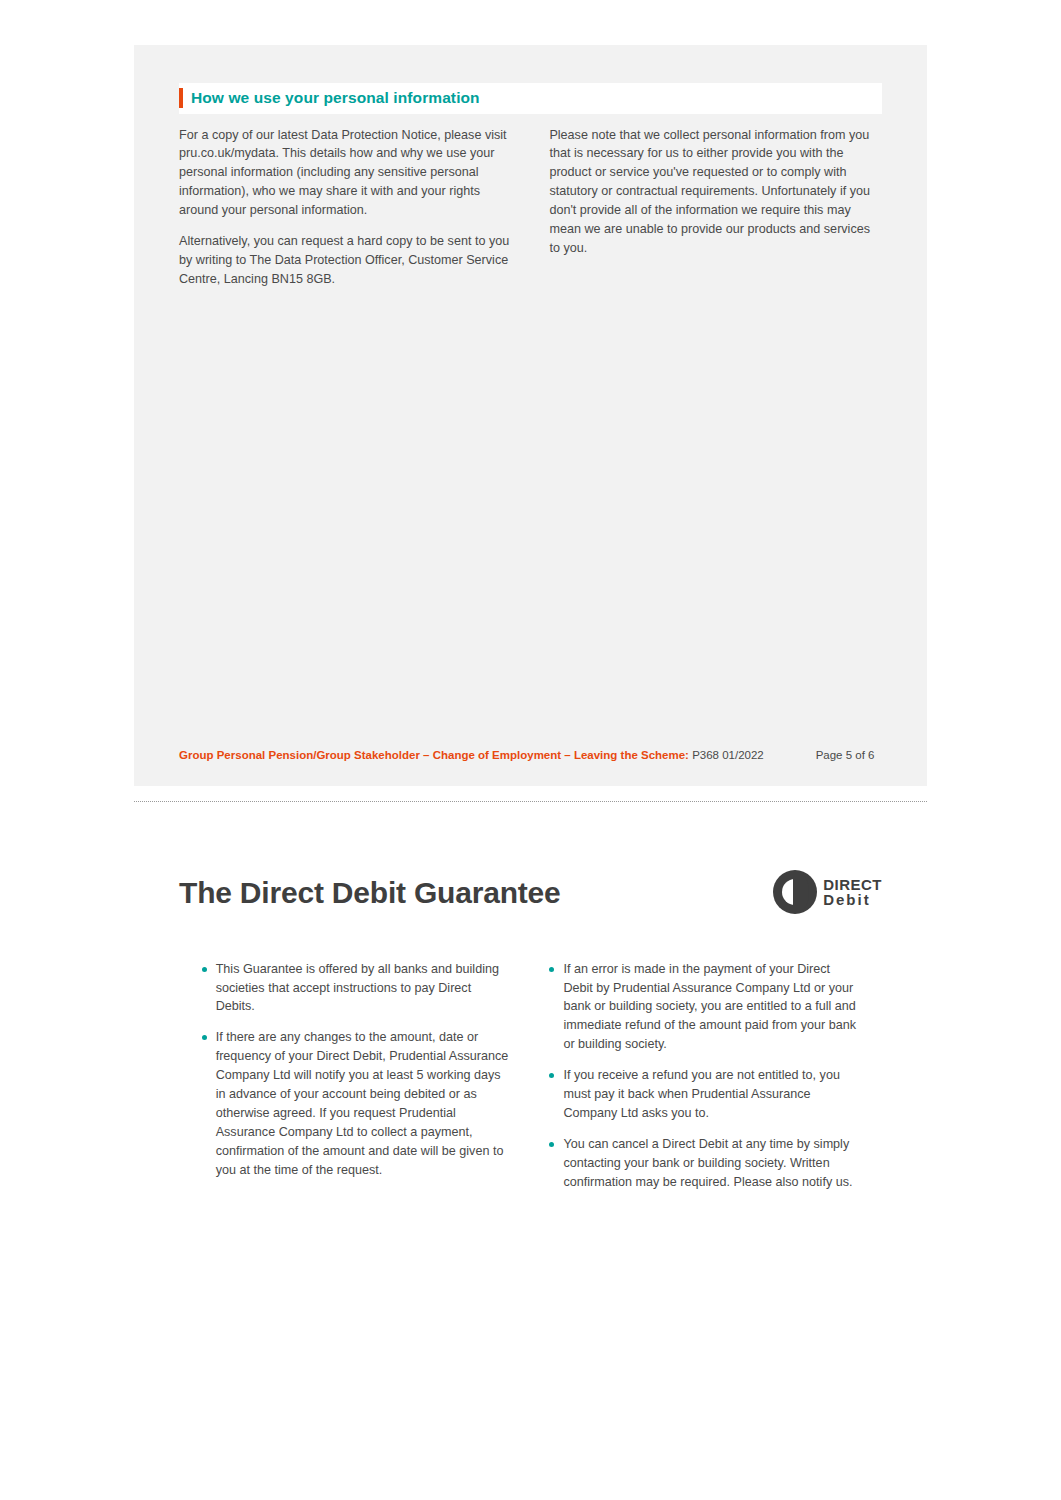How we use your personal information
For a copy of our latest Data Protection Notice, please visit pru.co.uk/mydata. This details how and why we use your personal information (including any sensitive personal information), who we may share it with and your rights around your personal information.
Alternatively, you can request a hard copy to be sent to you by writing to The Data Protection Officer, Customer Service Centre, Lancing BN15 8GB.
Please note that we collect personal information from you that is necessary for us to either provide you with the product or service you've requested or to comply with statutory or contractual requirements. Unfortunately if you don't provide all of the information we require this may mean we are unable to provide our products and services to you.
Group Personal Pension/Group Stakeholder – Change of Employment – Leaving the Scheme: P368 01/2022
Page 5 of 6
The Direct Debit Guarantee
DIRECT Debit
This Guarantee is offered by all banks and building societies that accept instructions to pay Direct Debits.
If there are any changes to the amount, date or frequency of your Direct Debit, Prudential Assurance Company Ltd will notify you at least 5 working days in advance of your account being debited or as otherwise agreed. If you request Prudential Assurance Company Ltd to collect a payment, confirmation of the amount and date will be given to you at the time of the request.
If an error is made in the payment of your Direct Debit by Prudential Assurance Company Ltd or your bank or building society, you are entitled to a full and immediate refund of the amount paid from your bank or building society.
If you receive a refund you are not entitled to, you must pay it back when Prudential Assurance Company Ltd asks you to.
You can cancel a Direct Debit at any time by simply contacting your bank or building society. Written confirmation may be required. Please also notify us.